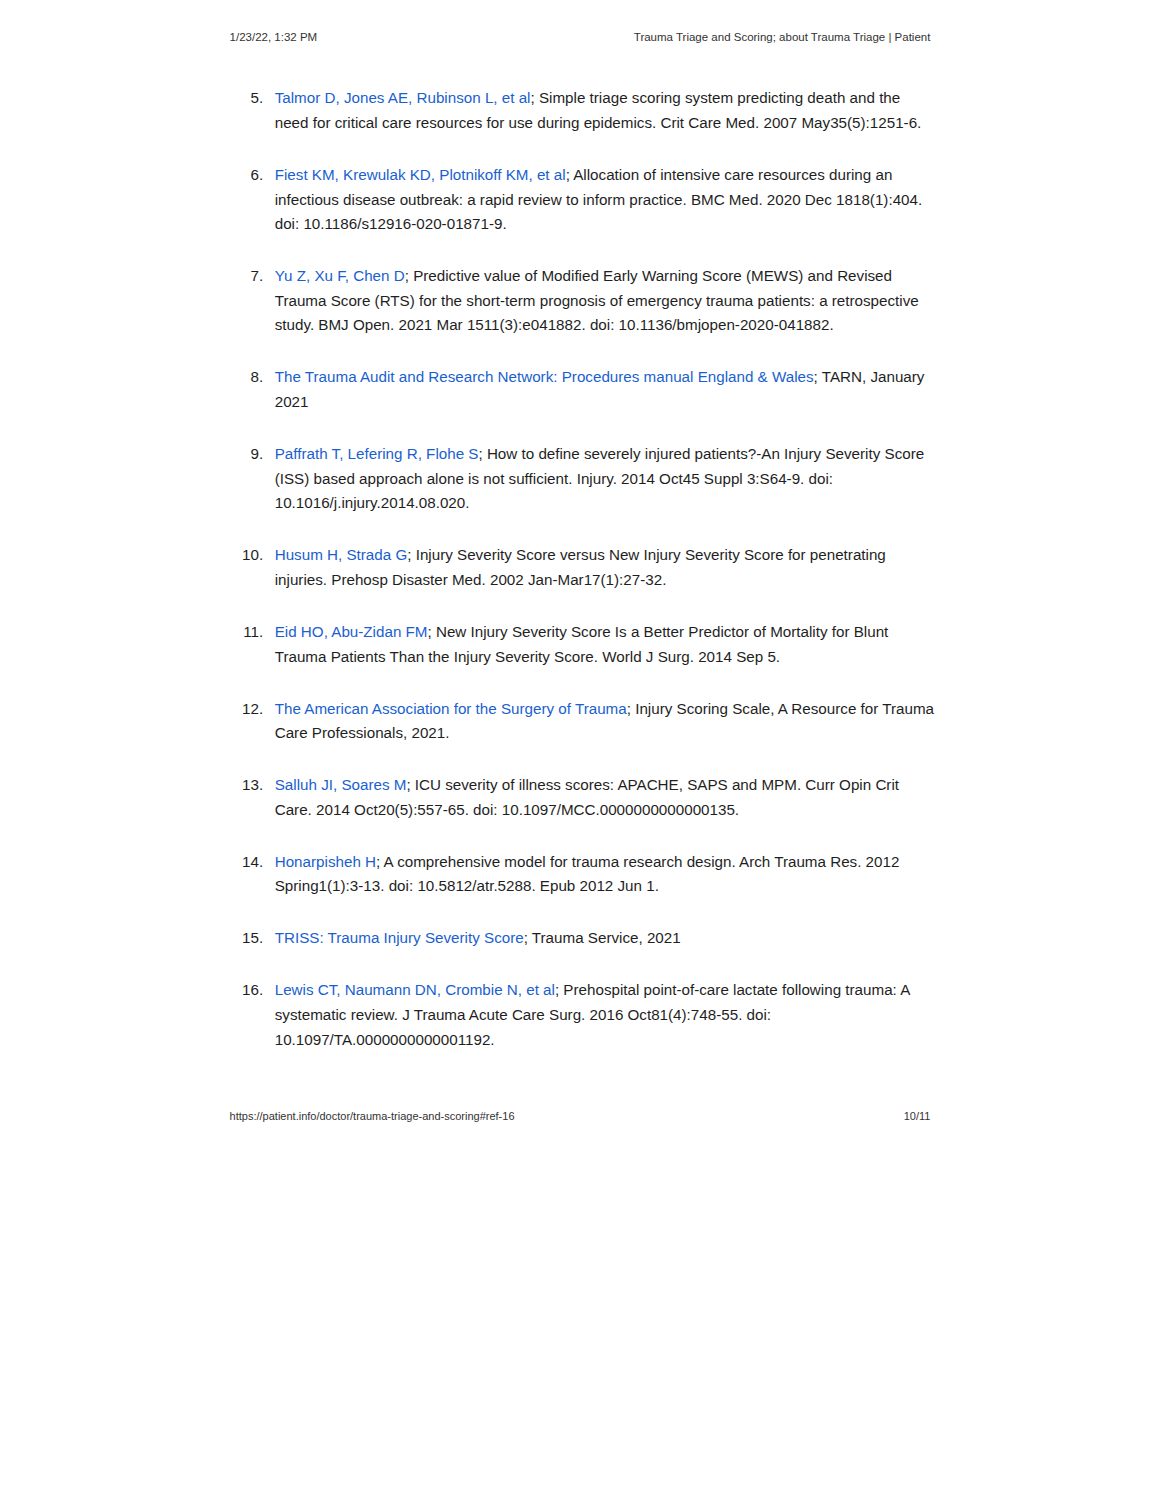1/23/22, 1:32 PM Trauma Triage and Scoring; about Trauma Triage | Patient
5. Talmor D, Jones AE, Rubinson L, et al; Simple triage scoring system predicting death and the need for critical care resources for use during epidemics. Crit Care Med. 2007 May35(5):1251-6.
6. Fiest KM, Krewulak KD, Plotnikoff KM, et al; Allocation of intensive care resources during an infectious disease outbreak: a rapid review to inform practice. BMC Med. 2020 Dec 1818(1):404. doi: 10.1186/s12916-020-01871-9.
7. Yu Z, Xu F, Chen D; Predictive value of Modified Early Warning Score (MEWS) and Revised Trauma Score (RTS) for the short-term prognosis of emergency trauma patients: a retrospective study. BMJ Open. 2021 Mar 1511(3):e041882. doi: 10.1136/bmjopen-2020-041882.
8. The Trauma Audit and Research Network: Procedures manual England & Wales; TARN, January 2021
9. Paffrath T, Lefering R, Flohe S; How to define severely injured patients?-An Injury Severity Score (ISS) based approach alone is not sufficient. Injury. 2014 Oct45 Suppl 3:S64-9. doi: 10.1016/j.injury.2014.08.020.
10. Husum H, Strada G; Injury Severity Score versus New Injury Severity Score for penetrating injuries. Prehosp Disaster Med. 2002 Jan-Mar17(1):27-32.
11. Eid HO, Abu-Zidan FM; New Injury Severity Score Is a Better Predictor of Mortality for Blunt Trauma Patients Than the Injury Severity Score. World J Surg. 2014 Sep 5.
12. The American Association for the Surgery of Trauma; Injury Scoring Scale, A Resource for Trauma Care Professionals, 2021.
13. Salluh JI, Soares M; ICU severity of illness scores: APACHE, SAPS and MPM. Curr Opin Crit Care. 2014 Oct20(5):557-65. doi: 10.1097/MCC.0000000000000135.
14. Honarpisheh H; A comprehensive model for trauma research design. Arch Trauma Res. 2012 Spring1(1):3-13. doi: 10.5812/atr.5288. Epub 2012 Jun 1.
15. TRISS: Trauma Injury Severity Score; Trauma Service, 2021
16. Lewis CT, Naumann DN, Crombie N, et al; Prehospital point-of-care lactate following trauma: A systematic review. J Trauma Acute Care Surg. 2016 Oct81(4):748-55. doi: 10.1097/TA.0000000000001192.
https://patient.info/doctor/trauma-triage-and-scoring#ref-16 10/11